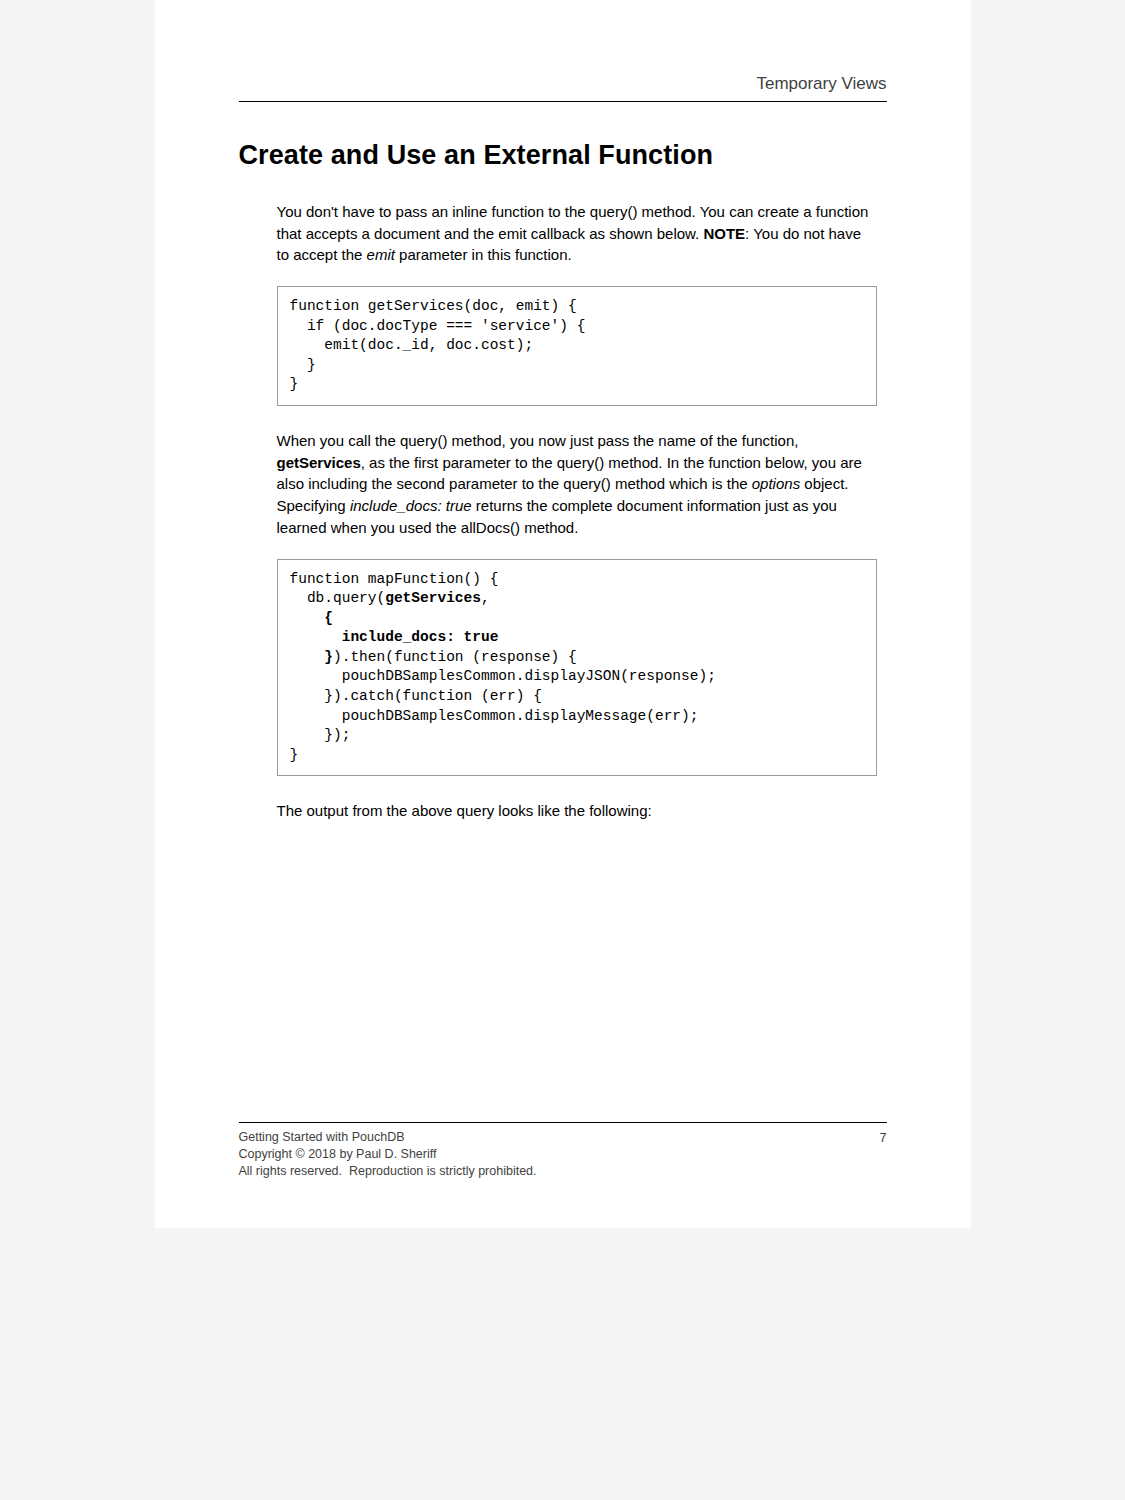Temporary Views
Create and Use an External Function
You don't have to pass an inline function to the query() method. You can create a function that accepts a document and the emit callback as shown below. NOTE: You do not have to accept the emit parameter in this function.
function getServices(doc, emit) {
  if (doc.docType === 'service') {
    emit(doc._id, doc.cost);
  }
}
When you call the query() method, you now just pass the name of the function, getServices, as the first parameter to the query() method. In the function below, you are also including the second parameter to the query() method which is the options object. Specifying include_docs: true returns the complete document information just as you learned when you used the allDocs() method.
function mapFunction() {
  db.query(getServices,
    {
      include_docs: true
    }).then(function (response) {
      pouchDBSamplesCommon.displayJSON(response);
    }).catch(function (err) {
      pouchDBSamplesCommon.displayMessage(err);
    });
}
The output from the above query looks like the following:
7
Getting Started with PouchDB
Copyright © 2018 by Paul D. Sheriff
All rights reserved. Reproduction is strictly prohibited.